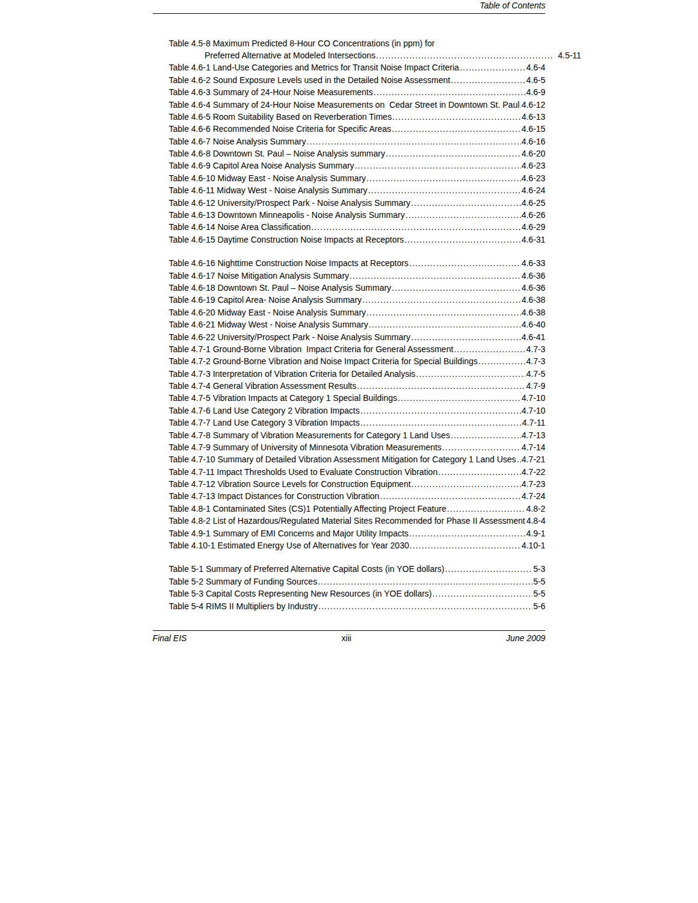Table of Contents
Table 4.5-8 Maximum Predicted 8-Hour CO Concentrations (in ppm) for Preferred Alternative at Modeled Intersections ........................................................... 4.5-11
Table 4.6-1 Land-Use Categories and Metrics for Transit Noise Impact Criteria .............................. 4.6-4
Table 4.6-2 Sound Exposure Levels used in the Detailed Noise Assessment .................................. 4.6-5
Table 4.6-3 Summary of 24-Hour Noise Measurements .................................................................... 4.6-9
Table 4.6-4 Summary of 24-Hour Noise Measurements on Cedar Street in Downtown St. Paul ... 4.6-12
Table 4.6-5 Room Suitability Based on Reverberation Times ......................................................... 4.6-13
Table 4.6-6 Recommended Noise Criteria for Specific Areas ......................................................... 4.6-15
Table 4.6-7 Noise Analysis Summary ............................................................................................... 4.6-16
Table 4.6-8 Downtown St. Paul – Noise Analysis summary ........................................................... 4.6-20
Table 4.6-9 Capitol Area Noise Analysis Summary ......................................................................... 4.6-23
Table 4.6-10 Midway East - Noise Analysis Summary ..................................................................... 4.6-23
Table 4.6-11 Midway West - Noise Analysis Summary ..................................................................... 4.6-24
Table 4.6-12 University/Prospect Park - Noise Analysis Summary .................................................. 4.6-25
Table 4.6-13 Downtown Minneapolis - Noise Analysis Summary ................................................... 4.6-26
Table 4.6-14 Noise Area Classification ............................................................................................. 4.6-29
Table 4.6-15 Daytime Construction Noise Impacts at Receptors .................................................... 4.6-31
Table 4.6-16 Nighttime Construction Noise Impacts at Receptors .................................................. 4.6-33
Table 4.6-17 Noise Mitigation Analysis Summary ........................................................................... 4.6-36
Table 4.6-18 Downtown St. Paul – Noise Analysis Summary .......................................................... 4.6-36
Table 4.6-19 Capitol Area- Noise Analysis Summary ..................................................................... 4.6-38
Table 4.6-20 Midway East - Noise Analysis Summary ..................................................................... 4.6-38
Table 4.6-21 Midway West - Noise Analysis Summary ..................................................................... 4.6-40
Table 4.6-22 University/Prospect Park - Noise Analysis Summary .................................................. 4.6-41
Table 4.7-1 Ground-Borne Vibration Impact Criteria for General Assessment ................................ 4.7-3
Table 4.7-2 Ground-Borne Vibration and Noise Impact Criteria for Special Buildings ....................... 4.7-3
Table 4.7-3 Interpretation of Vibration Criteria for Detailed Analysis ................................................ 4.7-5
Table 4.7-4 General Vibration Assessment Results ......................................................................... 4.7-9
Table 4.7-5 Vibration Impacts at Category 1 Special Buildings ...................................................... 4.7-10
Table 4.7-6 Land Use Category 2 Vibration Impacts ....................................................................... 4.7-10
Table 4.7-7 Land Use Category 3 Vibration Impacts ....................................................................... 4.7-11
Table 4.7-8 Summary of Vibration Measurements for Category 1 Land Uses ............................... 4.7-13
Table 4.7-9 Summary of University of Minnesota Vibration Measurements ................................... 4.7-14
Table 4.7-10 Summary of Detailed Vibration Assessment Mitigation for Category 1 Land Uses .... 4.7-21
Table 4.7-11 Impact Thresholds Used to Evaluate Construction Vibration .................................... 4.7-22
Table 4.7-12 Vibration Source Levels for Construction Equipment ................................................. 4.7-23
Table 4.7-13 Impact Distances for Construction Vibration ............................................................ 4.7-24
Table 4.8-1 Contaminated Sites (CS)1 Potentially Affecting Project Feature .................................... 4.8-2
Table 4.8-2 List of Hazardous/Regulated Material Sites Recommended for Phase II Assessment .. 4.8-4
Table 4.9-1 Summary of EMI Concerns and Major Utility Impacts ................................................... 4.9-1
Table 4.10-1 Estimated Energy Use of Alternatives for Year 2030 ................................................. 4.10-1
Table 5-1 Summary of Preferred Alternative Capital Costs (in YOE dollars) ....................................... 5-3
Table 5-2 Summary of Funding Sources .............................................................................................. 5-5
Table 5-3 Capital Costs Representing New Resources (in YOE dollars) ........................................... 5-5
Table 5-4 RIMS II Multipliers by Industry ............................................................................................. 5-6
Final EIS xiii June 2009